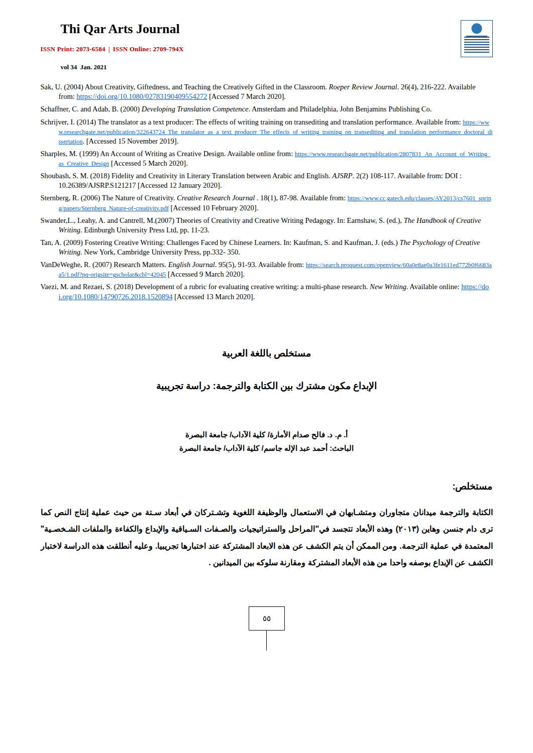Thi Qar Arts Journal
ISSN Print: 2073-6584|ISSN Online: 2709-794X
vol 34 Jan. 2021
Sak, U. (2004) About Creativity, Giftedness, and Teaching the Creatively Gifted in the Classroom. Roeper Review Journal. 26(4), 216-222. Available from: https://doi.org/10.1080/02783190409554272 [Accessed 7 March 2020].
Schaffner, C. and Adab, B. (2000) Developing Translation Competence. Amsterdam and Philadelphia, John Benjamins Publishing Co.
Schrijver, I. (2014) The translator as a text producer: The effects of writing training on transediting and translation performance. Available from: https://www.researchgate.net/publication/322643724_The_translator_as_a_text_producer_The_effects_of_writing_training_on_transediting_and_translation_performance_doctoral_dissertation. [Accessed 15 November 2019].
Sharples, M. (1999) An Account of Writing as Creative Design. Available online from: https://www.researchgate.net/publication/2807831_An_Account_of_Writing_as_Creative_Design [Accessed 5 March 2020].
Shoubash, S. M. (2018) Fidelity and Creativity in Literary Translation between Arabic and English. AJSRP. 2(2) 108-117. Available from: DOI : 10.26389/AJSRP.S121217 [Accessed 12 January 2020].
Sternberg, R. (2006) The Nature of Creativity. Creative Research Journal . 18(1), 87-98. Available from: https://www.cc.gatech.edu/classes/AY2013/cs7601_spring/papers/Sternberg_Nature-of-creativity.pdf [Accessed 10 February 2020].
Swander,L., Leahy, A. and Cantrell, M.(2007) Theories of Creativity and Creative Writing Pedagogy. In: Earnshaw, S. (ed.), The Handbook of Creative Writing. Edinburgh University Press Ltd, pp. 11-23.
Tan, A. (2009) Fostering Creative Writing: Challenges Faced by Chinese Learners. In: Kaufman, S. and Kaufman, J. (eds.) The Psychology of Creative Writing. New York, Cambridge University Press, pp.332- 350.
VanDeWeghe, R. (2007) Research Matters. English Journal. 95(5), 91-93. Available from: https://search.proquest.com/openview/60a0e8ae0a3fe1611ed772b0f6683aa5/1.pdf?pq-origsite=gscholar&cbl=42045 [Accessed 9 March 2020].
Vaezi, M. and Rezaei, S. (2018) Development of a rubric for evaluating creative writing: a multi-phase research. New Writing. Available online: https://doi.org/10.1080/14790726.2018.1520894 [Accessed 13 March 2020].
مستخلص باللغة العربية
الإبداع مكون مشترك بين الكتابة والترجمة: دراسة تجريبية
أ. م. د. فالح صدام الأمارة/ كلية الآداب/ جامعة البصرة
الباحث: أحمد عبد الإله جاسم/ كلية الآداب/ جامعة البصرة
مستخلص:
الكتابة والترجمة ميدانان متجاوران ومتشـابهان في الاستعمال والوظيفة اللغوية وتشـتركان في أبعاد سـتة من حيث عملية إنتاج النص كما ترى دام جنسن وهاين (٢٠١٣) وهذه الأبعاد تتجسد في"المراحل والستراتيجيات والصـفات السـياقية والإبداع والكفاءة والملفات الشـخصـية" المعتمدة في عملية الترجمة. ومن الممكن أن يتم الكشف عن هذه الابعاد المشتركة عند اختبارها تجريبيا. وعليه أنطلقت هذه الدراسة لاختبار الكشف عن الإبداع بوصفه واحدا من هذه الأبعاد المشتركة ومقارنة سلوكه بين الميدانين .
٥٥